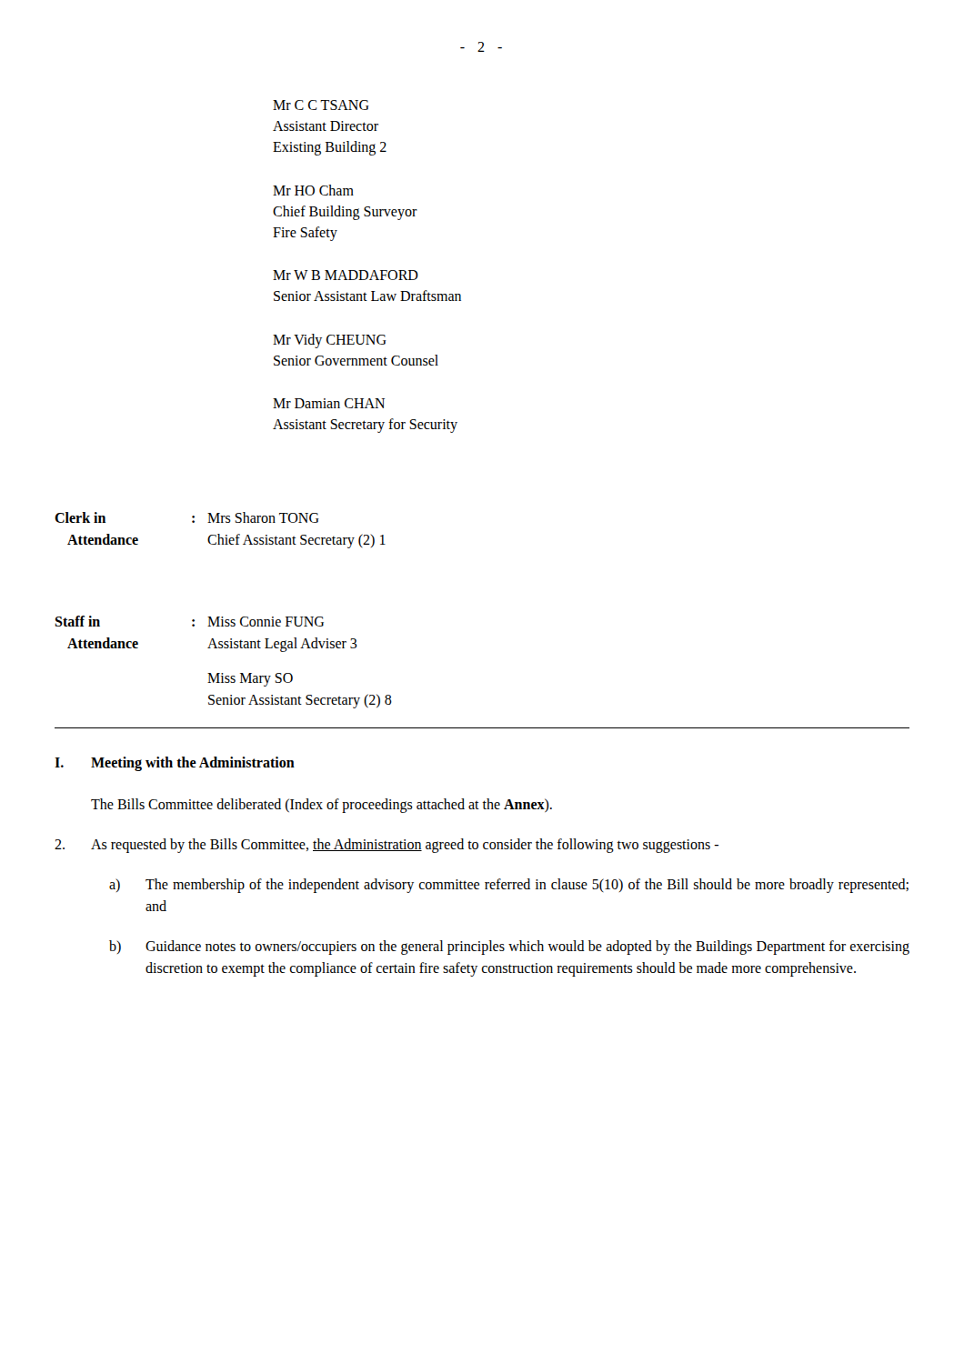- 2 -
Mr C C TSANG
Assistant Director
Existing Building 2
Mr HO Cham
Chief Building Surveyor
Fire Safety
Mr W B MADDAFORD
Senior Assistant Law Draftsman
Mr Vidy CHEUNG
Senior Government Counsel
Mr Damian CHAN
Assistant Secretary for Security
| Clerk in Attendance | : | Mrs Sharon TONG Chief Assistant Secretary (2) 1 |
| Staff in Attendance | : | Miss Connie FUNG Assistant Legal Adviser 3 Miss Mary SO Senior Assistant Secretary (2) 8 |
I. Meeting with the Administration
The Bills Committee deliberated (Index of proceedings attached at the Annex).
2.
As requested by the Bills Committee, the Administration agreed to consider the following two suggestions -
a)
The membership of the independent advisory committee referred in clause 5(10) of the Bill should be more broadly represented; and
b)
Guidance notes to owners/occupiers on the general principles which would be adopted by the Buildings Department for exercising discretion to exempt the compliance of certain fire safety construction requirements should be made more comprehensive.